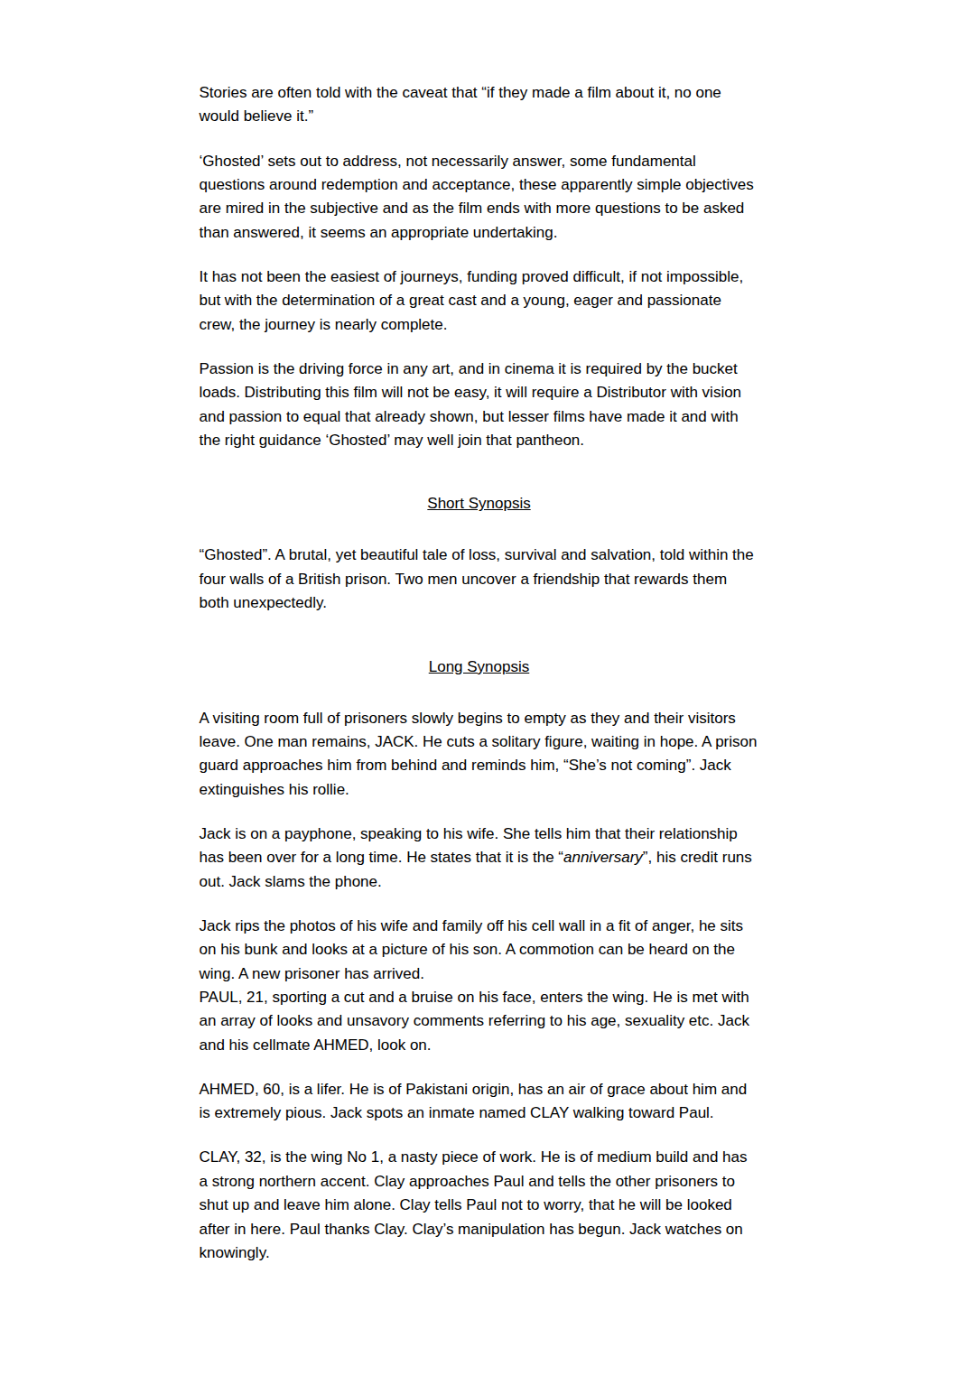Stories are often told with the caveat that “if they made a film about it, no one would believe it.”
‘Ghosted’ sets out to address, not necessarily answer, some fundamental questions around redemption and acceptance, these apparently simple objectives are mired in the subjective and as the film ends with more questions to be asked than answered, it seems an appropriate undertaking.
It has not been the easiest of journeys, funding proved difficult, if not impossible, but with the determination of a great cast and a young, eager and passionate crew, the journey is nearly complete.
Passion is the driving force in any art, and in cinema it is required by the bucket loads. Distributing this film will not be easy, it will require a Distributor with vision and passion to equal that already shown, but lesser films have made it and with the right guidance ‘Ghosted’ may well join that pantheon.
Short Synopsis
“Ghosted”. A brutal, yet beautiful tale of loss, survival and salvation, told within the four walls of a British prison. Two men uncover a friendship that rewards them both unexpectedly.
Long Synopsis
A visiting room full of prisoners slowly begins to empty as they and their visitors leave. One man remains, JACK. He cuts a solitary figure, waiting in hope. A prison guard approaches him from behind and reminds him, “She’s not coming”. Jack extinguishes his rollie.
Jack is on a payphone, speaking to his wife. She tells him that their relationship has been over for a long time. He states that it is the “anniversary”, his credit runs out. Jack slams the phone.
Jack rips the photos of his wife and family off his cell wall in a fit of anger, he sits on his bunk and looks at a picture of his son. A commotion can be heard on the wing. A new prisoner has arrived.
PAUL, 21, sporting a cut and a bruise on his face, enters the wing. He is met with an array of looks and unsavory comments referring to his age, sexuality etc. Jack and his cellmate AHMED, look on.
AHMED, 60, is a lifer. He is of Pakistani origin, has an air of grace about him and is extremely pious. Jack spots an inmate named CLAY walking toward Paul.
CLAY, 32, is the wing No 1, a nasty piece of work. He is of medium build and has a strong northern accent. Clay approaches Paul and tells the other prisoners to shut up and leave him alone. Clay tells Paul not to worry, that he will be looked after in here. Paul thanks Clay. Clay’s manipulation has begun. Jack watches on knowingly.